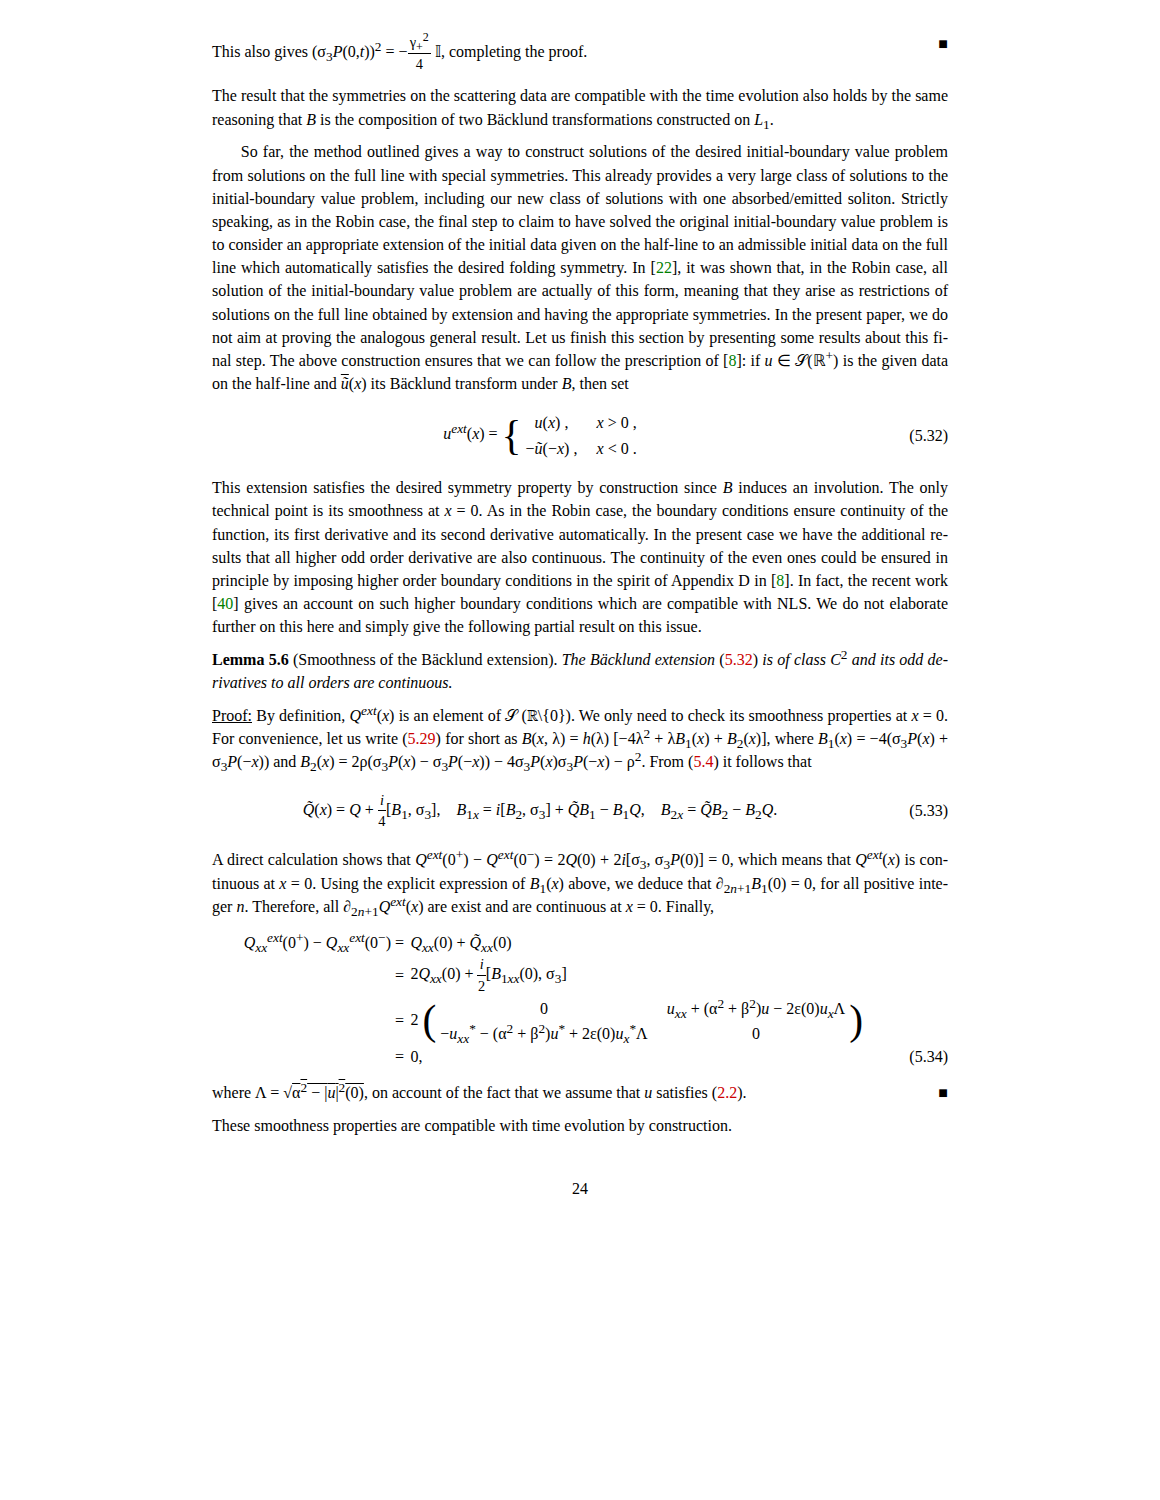This also gives (σ3P(0,t))2 = −γ+24 𝕀, completing the proof. ■
The result that the symmetries on the scattering data are compatible with the time evolution also holds by the same reasoning that B is the composition of two Bäcklund transformations constructed on L1.
So far, the method outlined gives a way to construct solutions of the desired initial-boundary value problem from solutions on the full line with special symmetries. This already provides a very large class of solutions to the initial-boundary value problem, including our new class of solutions with one absorbed/emitted soliton. Strictly speaking, as in the Robin case, the final step to claim to have solved the original initial-boundary value problem is to consider an appropriate extension of the initial data given on the half-line to an admissible initial data on the full line which automatically satisfies the desired folding symmetry. In [22], it was shown that, in the Robin case, all solution of the initial-boundary value problem are actually of this form, meaning that they arise as restrictions of solutions on the full line obtained by extension and having the appropriate symmetries. In the present paper, we do not aim at proving the analogous general result. Let us finish this section by presenting some results about this final step. The above construction ensures that we can follow the prescription of [8]: if u ∈ 𝒮(ℝ+) is the given data on the half-line and ũ(x) its Bäcklund transform under B, then set
uext(x) = { u(x) , x > 0 , −ũ(−x) , x < 0 .
(5.32)
This extension satisfies the desired symmetry property by construction since B induces an involution. The only technical point is its smoothness at x = 0. As in the Robin case, the boundary conditions ensure continuity of the function, its first derivative and its second derivative automatically. In the present case we have the additional results that all higher odd order derivative are also continuous. The continuity of the even ones could be ensured in principle by imposing higher order boundary conditions in the spirit of Appendix D in [8]. In fact, the recent work [40] gives an account on such higher boundary conditions which are compatible with NLS. We do not elaborate further on this here and simply give the following partial result on this issue.
Lemma 5.6 (Smoothness of the Bäcklund extension). The Bäcklund extension (5.32) is of class C2 and its odd derivatives to all orders are continuous.
Proof: By definition, Qext(x) is an element of 𝒮 (ℝ\{0}). We only need to check its smoothness properties at x = 0. For convenience, let us write (5.29) for short as B(x, λ) = h(λ) [−4λ2 + λB1(x) + B2(x)], where B1(x) = −4(σ3P(x) + σ3P(−x)) and B2(x) = 2ρ(σ3P(x) − σ3P(−x)) − 4σ3P(x)σ3P(−x) − ρ2. From (5.4) it follows that
Q̃(x) = Q + i 4[B1, σ3], B1x = i[B2, σ3] + Q̃B1 − B1Q, B2x = Q̃B2 − B2Q.
(5.33)
A direct calculation shows that Qext(0+) − Qext(0−) = 2Q(0) + 2i[σ3, σ3P(0)] = 0, which means that Qext(x) is continuous at x = 0. Using the explicit expression of B1(x) above, we deduce that ∂2n+1B1(0) = 0, for all positive integer n. Therefore, all ∂2n+1Qext(x) are exist and are continuous at x = 0. Finally,
Qxxext(0+) − Qxxext(0−) =
Qxx(0) + Q̃xx(0)
=
2Qxx(0) + i 2[B1xx(0), σ3]
=
2 ( 0 uxx + (α2 + β2)u − 2ε(0)ux Λ −uxx* − (α2 + β2)u* + 2ε(0)ux*Λ 0 )
=
0,
(5.34)
where Λ = √α2 − |u|2(0), on account of the fact that we assume that u satisfies (2.2). ■
These smoothness properties are compatible with time evolution by construction.
24